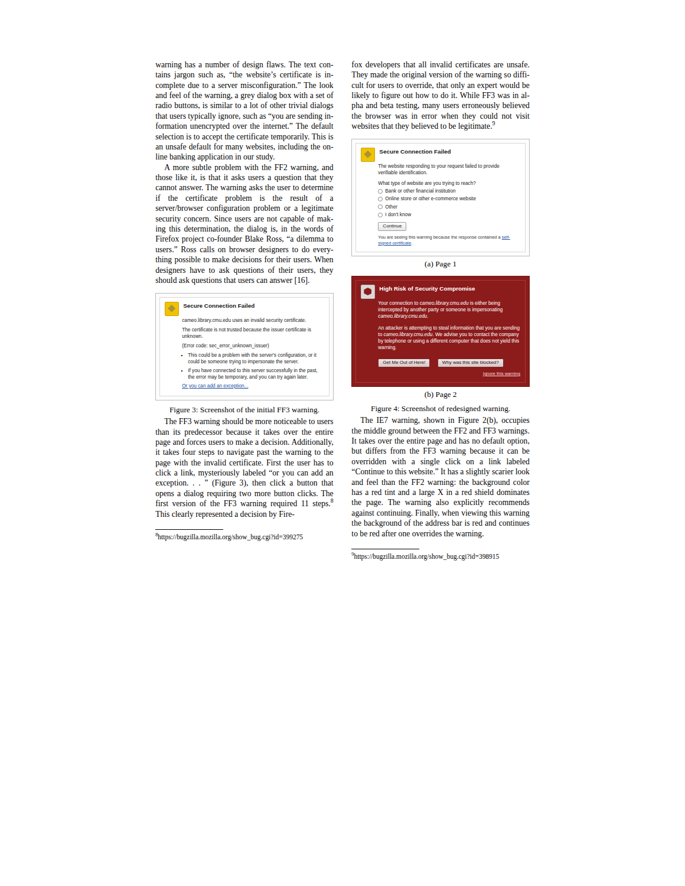warning has a number of design flaws. The text contains jargon such as, “the website’s certificate is incomplete due to a server misconfiguration.” The look and feel of the warning, a grey dialog box with a set of radio buttons, is similar to a lot of other trivial dialogs that users typically ignore, such as “you are sending information unencrypted over the internet.” The default selection is to accept the certificate temporarily. This is an unsafe default for many websites, including the online banking application in our study.
A more subtle problem with the FF2 warning, and those like it, is that it asks users a question that they cannot answer. The warning asks the user to determine if the certificate problem is the result of a server/browser configuration problem or a legitimate security concern. Since users are not capable of making this determination, the dialog is, in the words of Firefox project co-founder Blake Ross, “a dilemma to users.” Ross calls on browser designers to do everything possible to make decisions for their users. When designers have to ask questions of their users, they should ask questions that users can answer [16].
Secure Connection Failed
cameo.library.cmu.edu uses an invalid security certificate.
The certificate is not trusted because the issuer certificate is unknown.
(Error code: sec_error_unknown_issuer)
This could be a problem with the server's configuration, or it could be someone trying to impersonate the server.
If you have connected to this server successfully in the past, the error may be temporary, and you can try again later.
Or you can add an exception...
Figure 3: Screenshot of the initial FF3 warning.
The FF3 warning should be more noticeable to users than its predecessor because it takes over the entire page and forces users to make a decision. Additionally, it takes four steps to navigate past the warning to the page with the invalid certificate. First the user has to click a link, mysteriously labeled “or you can add an exception. . . ” (Figure 3), then click a button that opens a dialog requiring two more button clicks. The first version of the FF3 warning required 11 steps.8 This clearly represented a decision by Fire-
8https://bugzilla.mozilla.org/show_bug.cgi?id=399275
fox developers that all invalid certificates are unsafe. They made the original version of the warning so difficult for users to override, that only an expert would be likely to figure out how to do it. While FF3 was in alpha and beta testing, many users erroneously believed the browser was in error when they could not visit websites that they believed to be legitimate.9
Secure Connection Failed
The website responding to your request failed to provide verifiable identification.
What type of website are you trying to reach?
Bank or other financial institution Online store or other e-commerce website Other I don't know
Continue
You are seeing this warning because the response contained a self-signed certificate.
(a) Page 1
High Risk of Security Compromise
Your connection to cameo.library.cmu.edu is either being intercepted by another party or someone is impersonating cameo.library.cmu.edu.
An attacker is attempting to steal information that you are sending to cameo.library.cmu.edu. We advise you to contact the company by telephone or using a different computer that does not yield this warning.
Get Me Out of Here! Why was this site blocked?
Ignore this warning
(b) Page 2
Figure 4: Screenshot of redesigned warning.
The IE7 warning, shown in Figure 2(b), occupies the middle ground between the FF2 and FF3 warnings. It takes over the entire page and has no default option, but differs from the FF3 warning because it can be overridden with a single click on a link labeled “Continue to this website.” It has a slightly scarier look and feel than the FF2 warning: the background color has a red tint and a large X in a red shield dominates the page. The warning also explicitly recommends against continuing. Finally, when viewing this warning the background of the address bar is red and continues to be red after one overrides the warning.
9https://bugzilla.mozilla.org/show_bug.cgi?id=398915